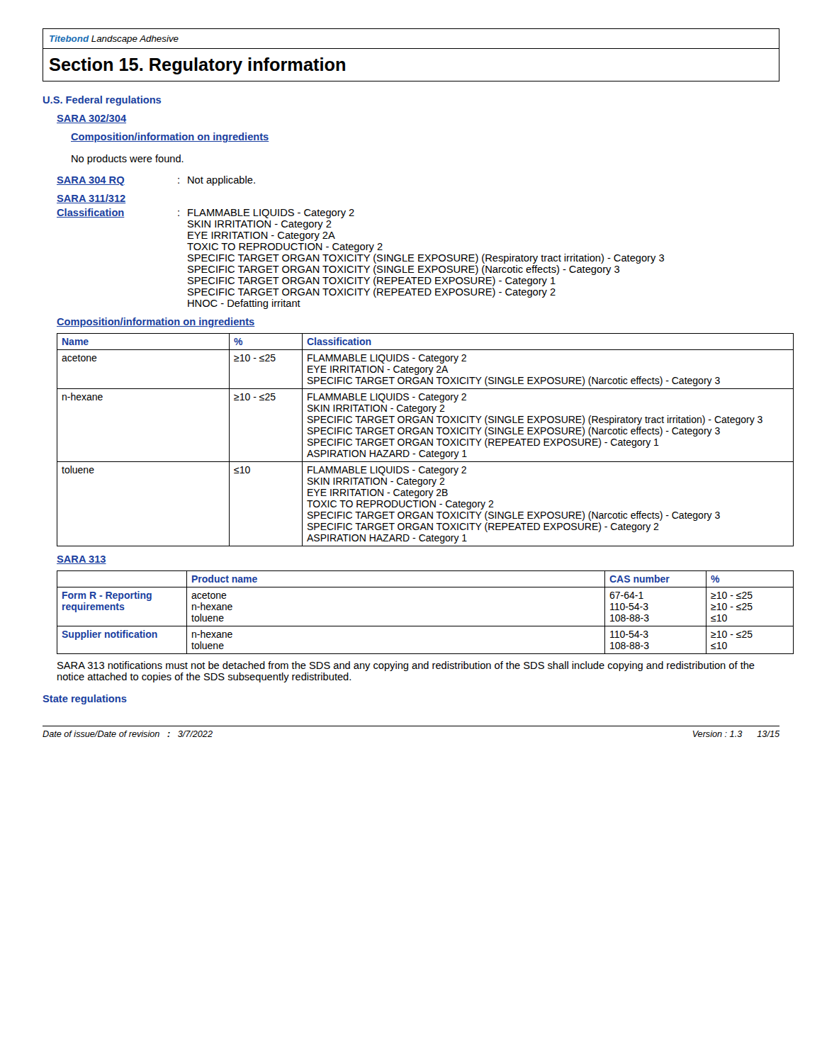Titebond Landscape Adhesive
Section 15. Regulatory information
U.S. Federal regulations
SARA 302/304
Composition/information on ingredients
No products were found.
SARA 304 RQ
:
Not applicable.
SARA 311/312
Classification
:
FLAMMABLE LIQUIDS - Category 2
SKIN IRRITATION - Category 2
EYE IRRITATION - Category 2A
TOXIC TO REPRODUCTION - Category 2
SPECIFIC TARGET ORGAN TOXICITY (SINGLE EXPOSURE) (Respiratory tract irritation) - Category 3
SPECIFIC TARGET ORGAN TOXICITY (SINGLE EXPOSURE) (Narcotic effects) - Category 3
SPECIFIC TARGET ORGAN TOXICITY (REPEATED EXPOSURE) - Category 1
SPECIFIC TARGET ORGAN TOXICITY (REPEATED EXPOSURE) - Category 2
HNOC - Defatting irritant
Composition/information on ingredients
| Name | % | Classification |
| --- | --- | --- |
| acetone | ≥10 - ≤25 | FLAMMABLE LIQUIDS - Category 2 EYE IRRITATION - Category 2A SPECIFIC TARGET ORGAN TOXICITY (SINGLE EXPOSURE) (Narcotic effects) - Category 3 |
| n-hexane | ≥10 - ≤25 | FLAMMABLE LIQUIDS - Category 2 SKIN IRRITATION - Category 2 SPECIFIC TARGET ORGAN TOXICITY (SINGLE EXPOSURE) (Respiratory tract irritation) - Category 3 SPECIFIC TARGET ORGAN TOXICITY (SINGLE EXPOSURE) (Narcotic effects) - Category 3 SPECIFIC TARGET ORGAN TOXICITY (REPEATED EXPOSURE) - Category 1 ASPIRATION HAZARD - Category 1 |
| toluene | ≤10 | FLAMMABLE LIQUIDS - Category 2 SKIN IRRITATION - Category 2 EYE IRRITATION - Category 2B TOXIC TO REPRODUCTION - Category 2 SPECIFIC TARGET ORGAN TOXICITY (SINGLE EXPOSURE) (Narcotic effects) - Category 3 SPECIFIC TARGET ORGAN TOXICITY (REPEATED EXPOSURE) - Category 2 ASPIRATION HAZARD - Category 1 |
SARA 313
| | Product name | CAS number | % |
| --- | --- | --- | --- |
| Form R - Reporting requirements | acetone n-hexane toluene | 67-64-1 110-54-3 108-88-3 | ≥10 - ≤25 ≥10 - ≤25 ≤10 |
| Supplier notification | n-hexane toluene | 110-54-3 108-88-3 | ≥10 - ≤25 ≤10 |
SARA 313 notifications must not be detached from the SDS and any copying and redistribution of the SDS shall include copying and redistribution of the notice attached to copies of the SDS subsequently redistributed.
State regulations
Date of issue/Date of revision : 3/7/2022
Version : 1.3 13/15